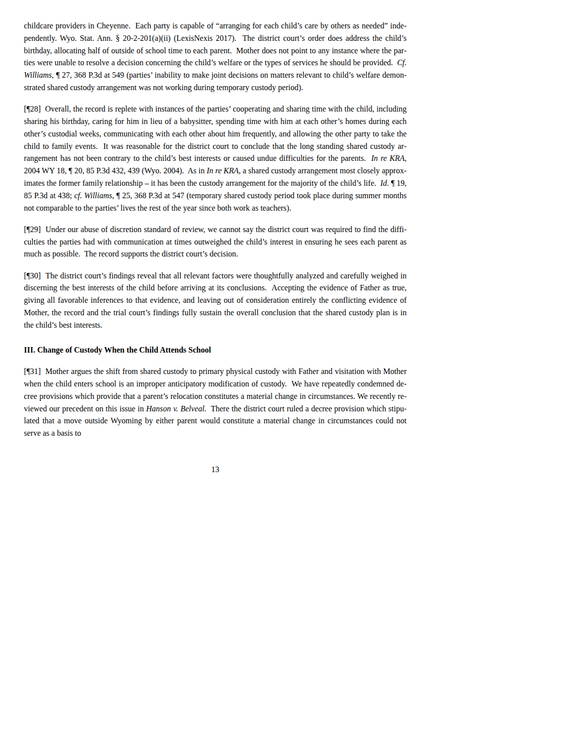childcare providers in Cheyenne. Each party is capable of “arranging for each child’s care by others as needed” independently. Wyo. Stat. Ann. § 20-2-201(a)(ii) (LexisNexis 2017). The district court’s order does address the child’s birthday, allocating half of outside of school time to each parent. Mother does not point to any instance where the parties were unable to resolve a decision concerning the child’s welfare or the types of services he should be provided. Cf. Williams, ¶ 27, 368 P.3d at 549 (parties’ inability to make joint decisions on matters relevant to child’s welfare demonstrated shared custody arrangement was not working during temporary custody period).
[¶28] Overall, the record is replete with instances of the parties’ cooperating and sharing time with the child, including sharing his birthday, caring for him in lieu of a babysitter, spending time with him at each other’s homes during each other’s custodial weeks, communicating with each other about him frequently, and allowing the other party to take the child to family events. It was reasonable for the district court to conclude that the long standing shared custody arrangement has not been contrary to the child’s best interests or caused undue difficulties for the parents. In re KRA, 2004 WY 18, ¶ 20, 85 P.3d 432, 439 (Wyo. 2004). As in In re KRA, a shared custody arrangement most closely approximates the former family relationship – it has been the custody arrangement for the majority of the child’s life. Id. ¶ 19, 85 P.3d at 438; cf. Williams, ¶ 25, 368 P.3d at 547 (temporary shared custody period took place during summer months not comparable to the parties’ lives the rest of the year since both work as teachers).
[¶29] Under our abuse of discretion standard of review, we cannot say the district court was required to find the difficulties the parties had with communication at times outweighed the child’s interest in ensuring he sees each parent as much as possible. The record supports the district court’s decision.
[¶30] The district court’s findings reveal that all relevant factors were thoughtfully analyzed and carefully weighed in discerning the best interests of the child before arriving at its conclusions. Accepting the evidence of Father as true, giving all favorable inferences to that evidence, and leaving out of consideration entirely the conflicting evidence of Mother, the record and the trial court’s findings fully sustain the overall conclusion that the shared custody plan is in the child’s best interests.
III. Change of Custody When the Child Attends School
[¶31] Mother argues the shift from shared custody to primary physical custody with Father and visitation with Mother when the child enters school is an improper anticipatory modification of custody. We have repeatedly condemned decree provisions which provide that a parent’s relocation constitutes a material change in circumstances. We recently reviewed our precedent on this issue in Hanson v. Belveal. There the district court ruled a decree provision which stipulated that a move outside Wyoming by either parent would constitute a material change in circumstances could not serve as a basis to
13